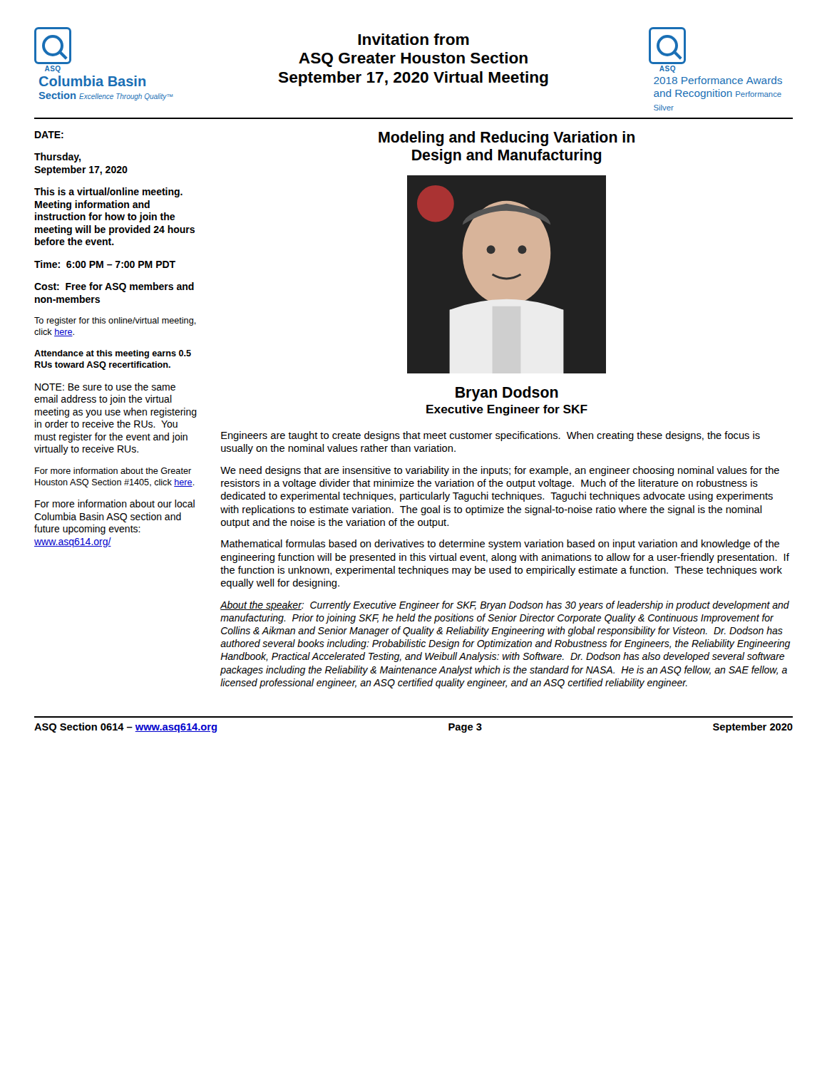ASQ Columbia Basin Section Excellence Through Quality™
Invitation from
ASQ Greater Houston Section
September 17, 2020 Virtual Meeting
ASQ 2018 Performance Awards and Recognition Performance Silver
DATE:
Thursday,
September 17, 2020
This is a virtual/online meeting. Meeting information and instruction for how to join the meeting will be provided 24 hours before the event.
Time: 6:00 PM – 7:00 PM PDT
Cost: Free for ASQ members and non-members
To register for this online/virtual meeting, click here.
Attendance at this meeting earns 0.5 RUs toward ASQ recertification.
NOTE: Be sure to use the same email address to join the virtual meeting as you use when registering in order to receive the RUs. You must register for the event and join virtually to receive RUs.
For more information about the Greater Houston ASQ Section #1405, click here.
For more information about our local Columbia Basin ASQ section and future upcoming events: www.asq614.org/
Modeling and Reducing Variation in
Design and Manufacturing
Bryan Dodson Executive Engineer for SKF
Engineers are taught to create designs that meet customer specifications. When creating these designs, the focus is usually on the nominal values rather than variation.
We need designs that are insensitive to variability in the inputs; for example, an engineer choosing nominal values for the resistors in a voltage divider that minimize the variation of the output voltage. Much of the literature on robustness is dedicated to experimental techniques, particularly Taguchi techniques. Taguchi techniques advocate using experiments with replications to estimate variation. The goal is to optimize the signal-to-noise ratio where the signal is the nominal output and the noise is the variation of the output.
Mathematical formulas based on derivatives to determine system variation based on input variation and knowledge of the engineering function will be presented in this virtual event, along with animations to allow for a user-friendly presentation. If the function is unknown, experimental techniques may be used to empirically estimate a function. These techniques work equally well for designing.
About the speaker: Currently Executive Engineer for SKF, Bryan Dodson has 30 years of leadership in product development and manufacturing. Prior to joining SKF, he held the positions of Senior Director Corporate Quality & Continuous Improvement for Collins & Aikman and Senior Manager of Quality & Reliability Engineering with global responsibility for Visteon. Dr. Dodson has authored several books including: Probabilistic Design for Optimization and Robustness for Engineers, the Reliability Engineering Handbook, Practical Accelerated Testing, and Weibull Analysis: with Software. Dr. Dodson has also developed several software packages including the Reliability & Maintenance Analyst which is the standard for NASA. He is an ASQ fellow, an SAE fellow, a licensed professional engineer, an ASQ certified quality engineer, and an ASQ certified reliability engineer.
ASQ Section 0614 – www.asq614.org
Page 3
September 2020